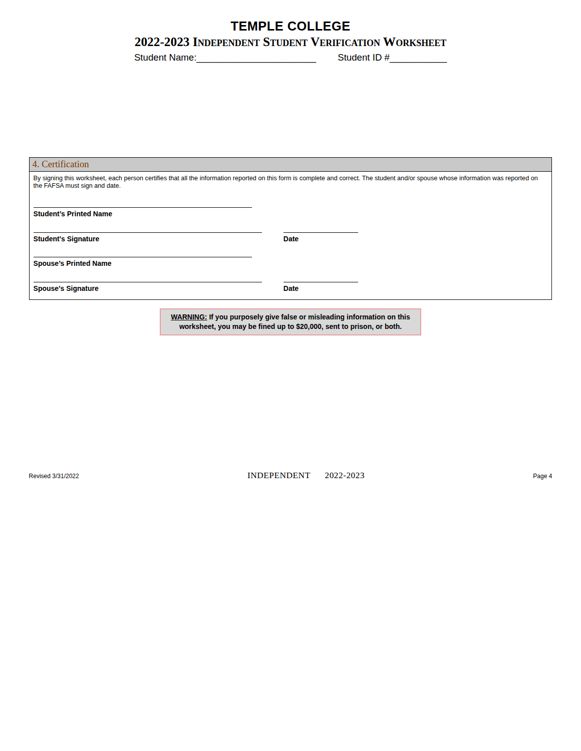TEMPLE COLLEGE
2022-2023 Independent Student Verification Worksheet
Student Name:_______________________ Student ID #___________
4. Certification
By signing this worksheet, each person certifies that all the information reported on this form is complete and correct. The student and/or spouse whose information was reported on the FAFSA must sign and date.
Student’s Printed Name
Student's Signature
Date
Spouse’s Printed Name
Spouse's Signature
Date
WARNING: If you purposely give false or misleading information on this worksheet, you may be fined up to $20,000, sent to prison, or both.
Revised 3/31/2022
INDEPENDENT 2022-2023
Page 4